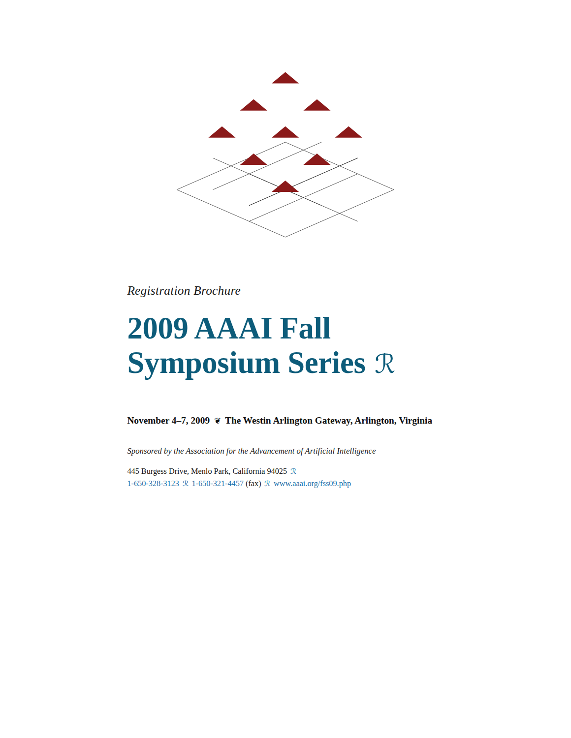Registration Brochure
2009 AAAI Fall
Symposium Series ℛ
November 4–7, 2009 ❦ The Westin Arlington Gateway, Arlington, Virginia
Sponsored by the Association for the Advancement of Artificial Intelligence
445 Burgess Drive, Menlo Park, California 94025 ℛ
1-650-328-3123 ℛ 1-650-321-4457 (fax) ℛ www.aaai.org/fss09.php